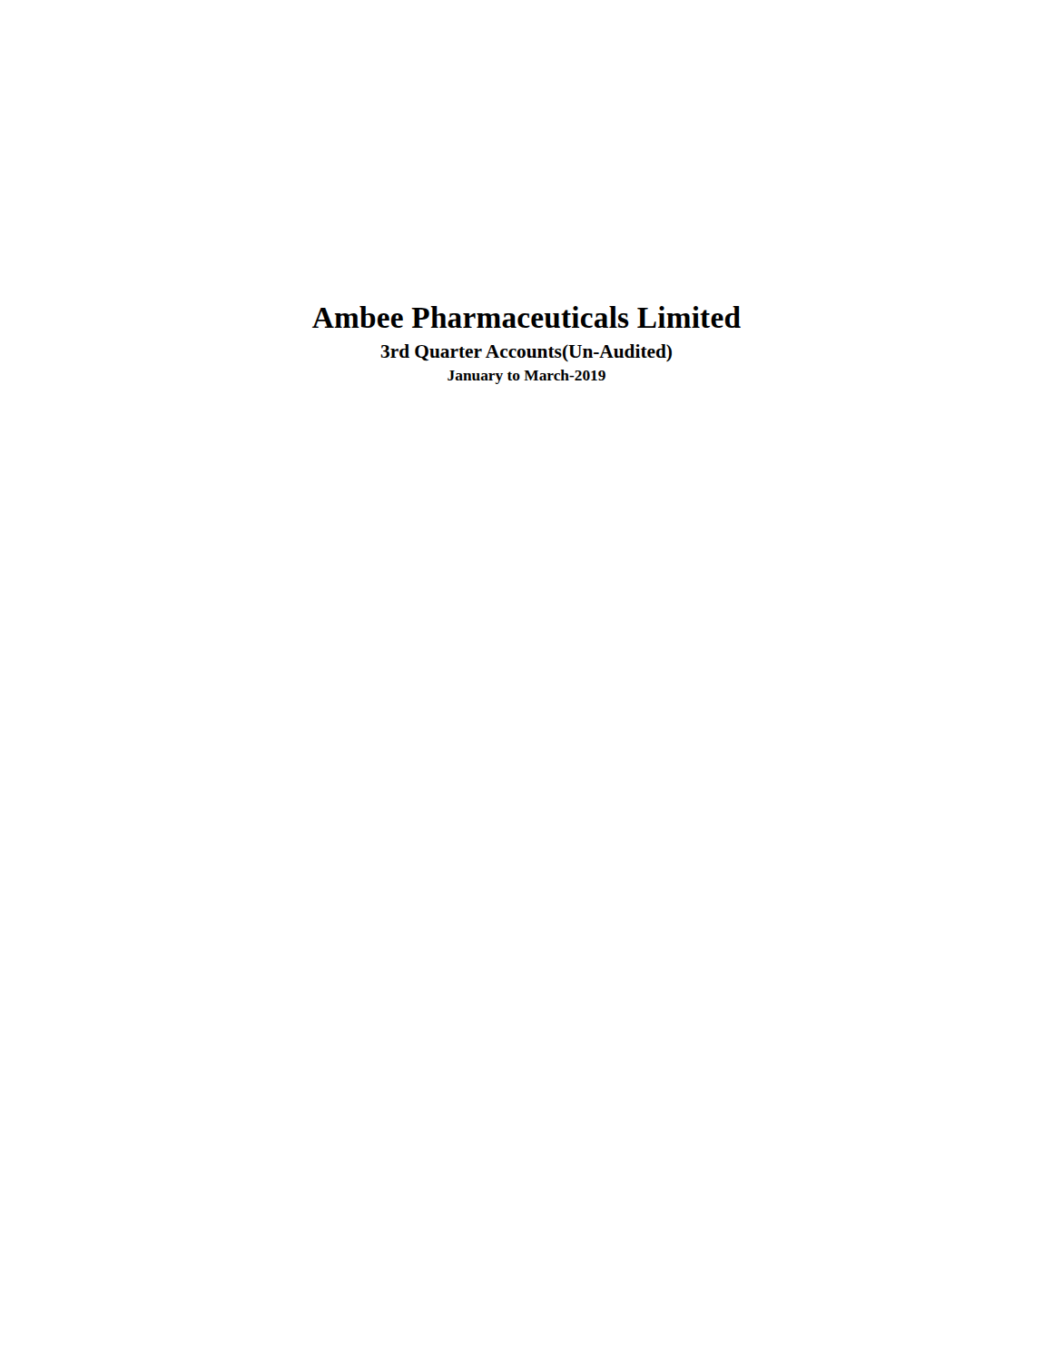Ambee Pharmaceuticals Limited
3rd Quarter Accounts(Un-Audited)
January to March-2019